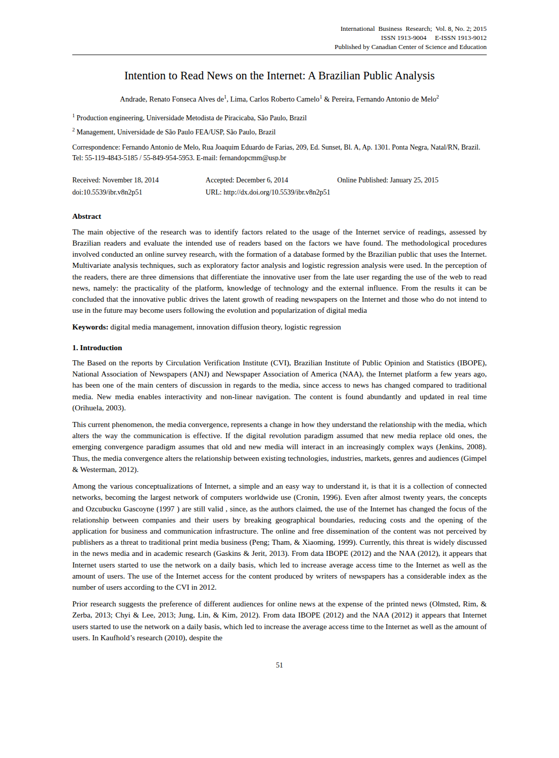International Business Research; Vol. 8, No. 2; 2015
ISSN 1913-9004 E-ISSN 1913-9012
Published by Canadian Center of Science and Education
Intention to Read News on the Internet: A Brazilian Public Analysis
Andrade, Renato Fonseca Alves de1, Lima, Carlos Roberto Camelo1 & Pereira, Fernando Antonio de Melo2
1 Production engineering, Universidade Metodista de Piracicaba, São Paulo, Brazil
2 Management, Universidade de São Paulo FEA/USP, São Paulo, Brazil
Correspondence: Fernando Antonio de Melo, Rua Joaquim Eduardo de Farias, 209, Ed. Sunset, Bl. A, Ap. 1301. Ponta Negra, Natal/RN, Brazil. Tel: 55-119-4843-5185 / 55-849-954-5953. E-mail: fernandopcmm@usp.br
| Received: November 18, 2014 | Accepted: December 6, 2014 | Online Published: January 25, 2015 |
| doi:10.5539/ibr.v8n2p51 | URL: http://dx.doi.org/10.5539/ibr.v8n2p51 |
Abstract
The main objective of the research was to identify factors related to the usage of the Internet service of readings, assessed by Brazilian readers and evaluate the intended use of readers based on the factors we have found. The methodological procedures involved conducted an online survey research, with the formation of a database formed by the Brazilian public that uses the Internet. Multivariate analysis techniques, such as exploratory factor analysis and logistic regression analysis were used. In the perception of the readers, there are three dimensions that differentiate the innovative user from the late user regarding the use of the web to read news, namely: the practicality of the platform, knowledge of technology and the external influence. From the results it can be concluded that the innovative public drives the latent growth of reading newspapers on the Internet and those who do not intend to use in the future may become users following the evolution and popularization of digital media
Keywords: digital media management, innovation diffusion theory, logistic regression
1. Introduction
The Based on the reports by Circulation Verification Institute (CVI), Brazilian Institute of Public Opinion and Statistics (IBOPE), National Association of Newspapers (ANJ) and Newspaper Association of America (NAA), the Internet platform a few years ago, has been one of the main centers of discussion in regards to the media, since access to news has changed compared to traditional media. New media enables interactivity and non-linear navigation. The content is found abundantly and updated in real time (Orihuela, 2003).
This current phenomenon, the media convergence, represents a change in how they understand the relationship with the media, which alters the way the communication is effective. If the digital revolution paradigm assumed that new media replace old ones, the emerging convergence paradigm assumes that old and new media will interact in an increasingly complex ways (Jenkins, 2008). Thus, the media convergence alters the relationship between existing technologies, industries, markets, genres and audiences (Gimpel & Westerman, 2012).
Among the various conceptualizations of Internet, a simple and an easy way to understand it, is that it is a collection of connected networks, becoming the largest network of computers worldwide use (Cronin, 1996). Even after almost twenty years, the concepts and Ozcubucku Gascoyne (1997 ) are still valid , since, as the authors claimed, the use of the Internet has changed the focus of the relationship between companies and their users by breaking geographical boundaries, reducing costs and the opening of the application for business and communication infrastructure. The online and free dissemination of the content was not perceived by publishers as a threat to traditional print media business (Peng; Tham, & Xiaoming, 1999). Currently, this threat is widely discussed in the news media and in academic research (Gaskins & Jerit, 2013). From data IBOPE (2012) and the NAA (2012), it appears that Internet users started to use the network on a daily basis, which led to increase average access time to the Internet as well as the amount of users. The use of the Internet access for the content produced by writers of newspapers has a considerable index as the number of users according to the CVI in 2012.
Prior research suggests the preference of different audiences for online news at the expense of the printed news (Olmsted, Rim, & Zerba, 2013; Chyi & Lee, 2013; Jung, Lin, & Kim, 2012). From data IBOPE (2012) and the NAA (2012) it appears that Internet users started to use the network on a daily basis, which led to increase the average access time to the Internet as well as the amount of users. In Kaufhold’s research (2010), despite the
51